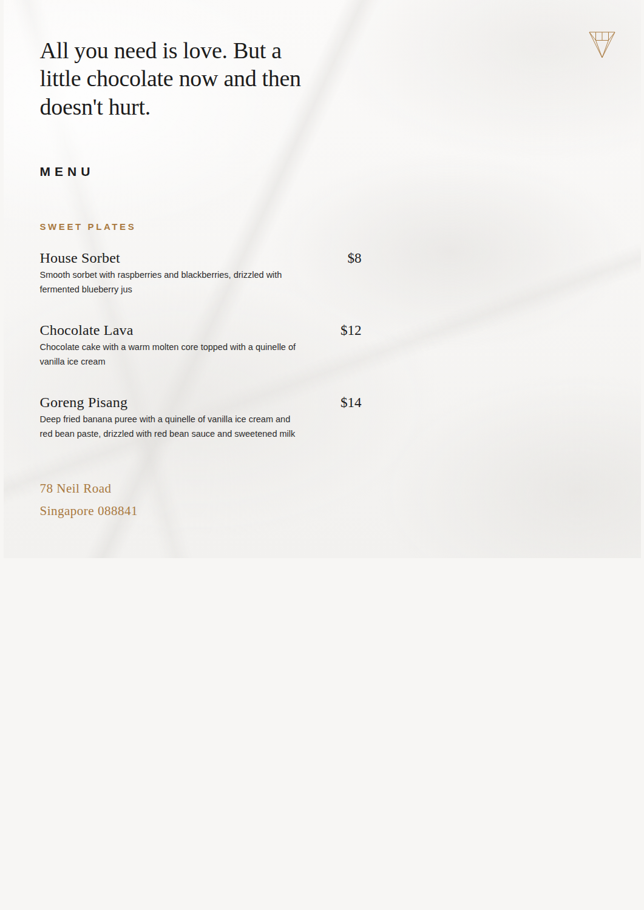All you need is love. But a little chocolate now and then doesn't hurt.
MENU
SWEET PLATES
House Sorbet $8
Smooth sorbet with raspberries and blackberries, drizzled with fermented blueberry jus
Chocolate Lava $12
Chocolate cake with a warm molten core topped with a quinelle of vanilla ice cream
Goreng Pisang $14
Deep fried banana puree with a quinelle of vanilla ice cream and red bean paste, drizzled with red bean sauce and sweetened milk
78 Neil Road
Singapore 088841